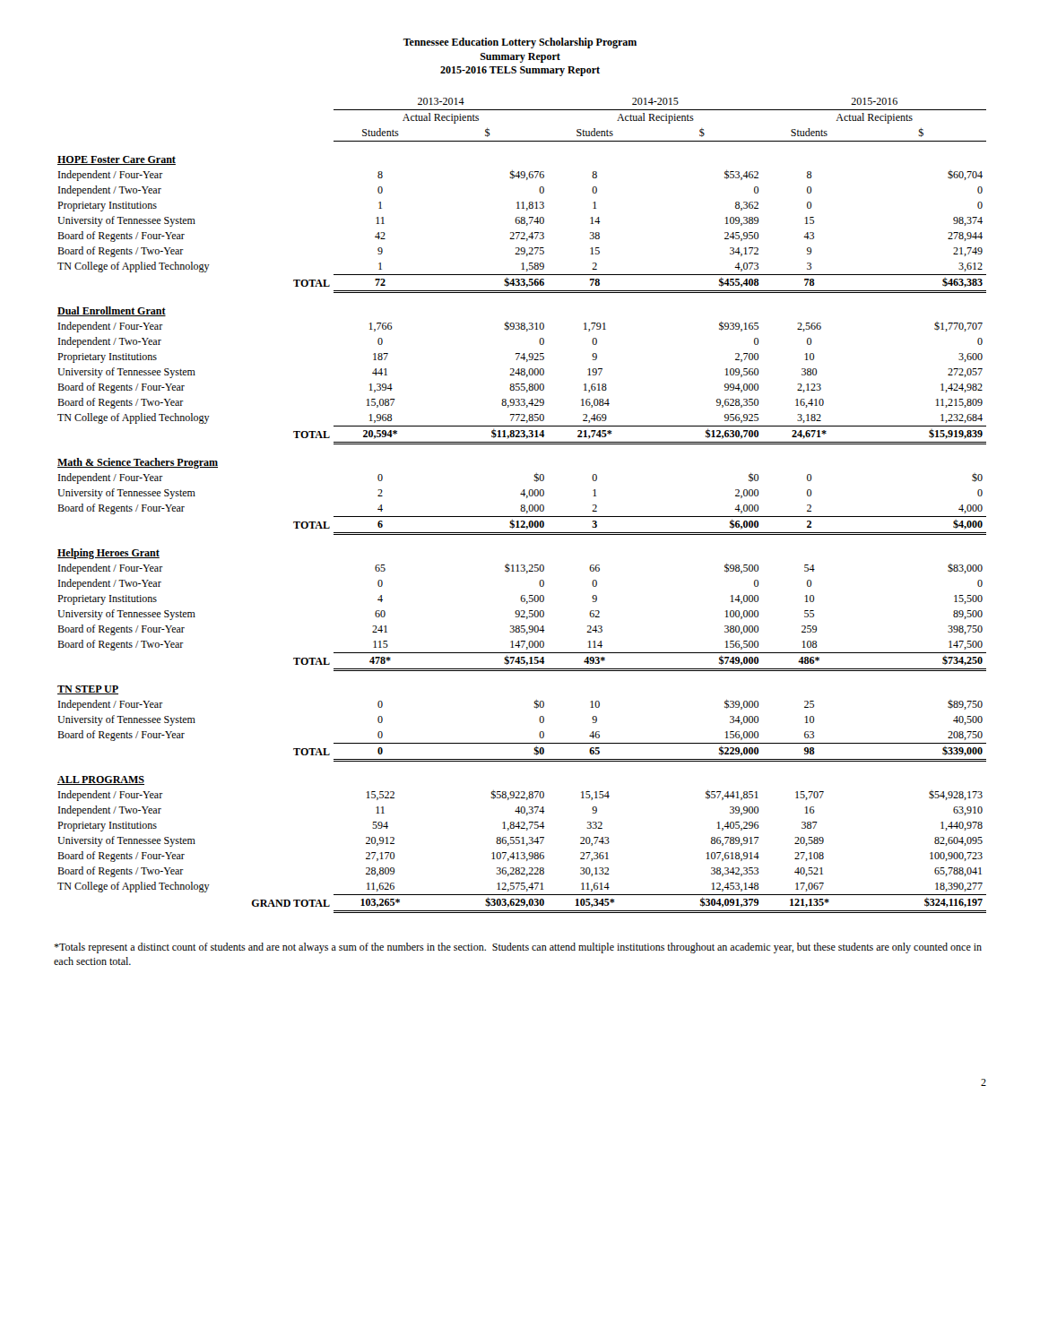Tennessee Education Lottery Scholarship Program
Summary Report
2015-2016 TELS Summary Report
| | 2013-2014 | 2014-2015 | 2015-2016 |
| --- | --- | --- | --- |
| | Actual Recipients | Actual Recipients | Actual Recipients |
| | Students | $ | Students | $ | Students | $ |
| HOPE Foster Care Grant | |
| Independent / Four-Year | 8 | $49,676 | 8 | $53,462 | 8 | $60,704 |
| Independent / Two-Year | 0 | 0 | 0 | 0 | 0 | 0 |
| Proprietary Institutions | 1 | 11,813 | 1 | 8,362 | 0 | 0 |
| University of Tennessee System | 11 | 68,740 | 14 | 109,389 | 15 | 98,374 |
| Board of Regents / Four-Year | 42 | 272,473 | 38 | 245,950 | 43 | 278,944 |
| Board of Regents / Two-Year | 9 | 29,275 | 15 | 34,172 | 9 | 21,749 |
| TN College of Applied Technology | 1 | 1,589 | 2 | 4,073 | 3 | 3,612 |
| TOTAL | 72 | $433,566 | 78 | $455,408 | 78 | $463,383 |
| Dual Enrollment Grant | |
| Independent / Four-Year | 1,766 | $938,310 | 1,791 | $939,165 | 2,566 | $1,770,707 |
| Independent / Two-Year | 0 | 0 | 0 | 0 | 0 | 0 |
| Proprietary Institutions | 187 | 74,925 | 9 | 2,700 | 10 | 3,600 |
| University of Tennessee System | 441 | 248,000 | 197 | 109,560 | 380 | 272,057 |
| Board of Regents / Four-Year | 1,394 | 855,800 | 1,618 | 994,000 | 2,123 | 1,424,982 |
| Board of Regents / Two-Year | 15,087 | 8,933,429 | 16,084 | 9,628,350 | 16,410 | 11,215,809 |
| TN College of Applied Technology | 1,968 | 772,850 | 2,469 | 956,925 | 3,182 | 1,232,684 |
| TOTAL | 20,594* | $11,823,314 | 21,745* | $12,630,700 | 24,671* | $15,919,839 |
| Math & Science Teachers Program | |
| Independent / Four-Year | 0 | $0 | 0 | $0 | 0 | $0 |
| University of Tennessee System | 2 | 4,000 | 1 | 2,000 | 0 | 0 |
| Board of Regents / Four-Year | 4 | 8,000 | 2 | 4,000 | 2 | 4,000 |
| TOTAL | 6 | $12,000 | 3 | $6,000 | 2 | $4,000 |
| Helping Heroes Grant | |
| Independent / Four-Year | 65 | $113,250 | 66 | $98,500 | 54 | $83,000 |
| Independent / Two-Year | 0 | 0 | 0 | 0 | 0 | 0 |
| Proprietary Institutions | 4 | 6,500 | 9 | 14,000 | 10 | 15,500 |
| University of Tennessee System | 60 | 92,500 | 62 | 100,000 | 55 | 89,500 |
| Board of Regents / Four-Year | 241 | 385,904 | 243 | 380,000 | 259 | 398,750 |
| Board of Regents / Two-Year | 115 | 147,000 | 114 | 156,500 | 108 | 147,500 |
| TOTAL | 478* | $745,154 | 493* | $749,000 | 486* | $734,250 |
| TN STEP UP | |
| Independent / Four-Year | 0 | $0 | 10 | $39,000 | 25 | $89,750 |
| University of Tennessee System | 0 | 0 | 9 | 34,000 | 10 | 40,500 |
| Board of Regents / Four-Year | 0 | 0 | 46 | 156,000 | 63 | 208,750 |
| TOTAL | 0 | $0 | 65 | $229,000 | 98 | $339,000 |
| ALL PROGRAMS | |
| Independent / Four-Year | 15,522 | $58,922,870 | 15,154 | $57,441,851 | 15,707 | $54,928,173 |
| Independent / Two-Year | 11 | 40,374 | 9 | 39,900 | 16 | 63,910 |
| Proprietary Institutions | 594 | 1,842,754 | 332 | 1,405,296 | 387 | 1,440,978 |
| University of Tennessee System | 20,912 | 86,551,347 | 20,743 | 86,789,917 | 20,589 | 82,604,095 |
| Board of Regents / Four-Year | 27,170 | 107,413,986 | 27,361 | 107,618,914 | 27,108 | 100,900,723 |
| Board of Regents / Two-Year | 28,809 | 36,282,228 | 30,132 | 38,342,353 | 40,521 | 65,788,041 |
| TN College of Applied Technology | 11,626 | 12,575,471 | 11,614 | 12,453,148 | 17,067 | 18,390,277 |
| GRAND TOTAL | 103,265* | $303,629,030 | 105,345* | $304,091,379 | 121,135* | $324,116,197 |
*Totals represent a distinct count of students and are not always a sum of the numbers in the section. Students can attend multiple institutions throughout an academic year, but these students are only counted once in each section total.
2